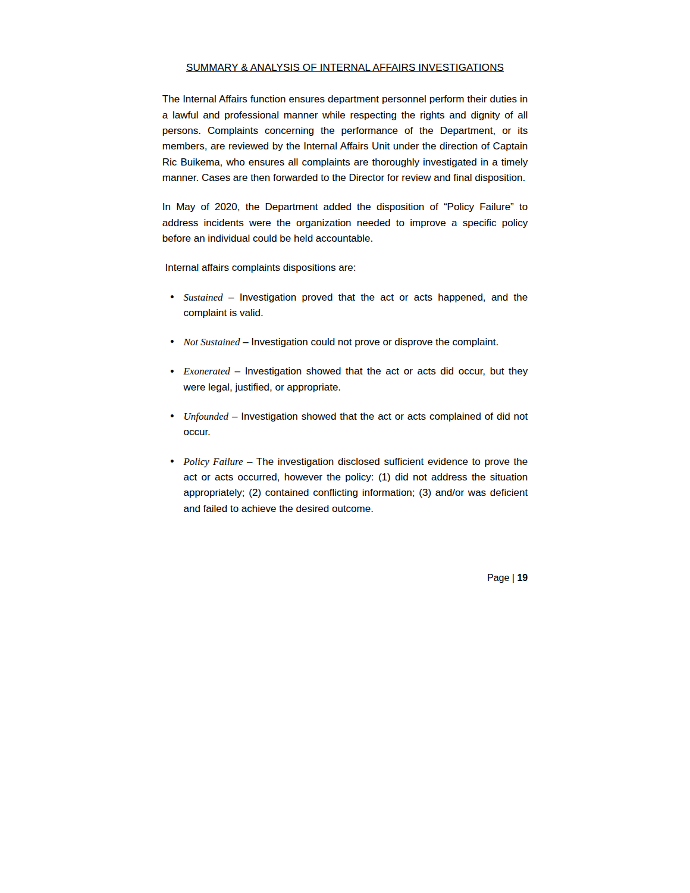SUMMARY & ANALYSIS OF INTERNAL AFFAIRS INVESTIGATIONS
The Internal Affairs function ensures department personnel perform their duties in a lawful and professional manner while respecting the rights and dignity of all persons. Complaints concerning the performance of the Department, or its members, are reviewed by the Internal Affairs Unit under the direction of Captain Ric Buikema, who ensures all complaints are thoroughly investigated in a timely manner. Cases are then forwarded to the Director for review and final disposition.
In May of 2020, the Department added the disposition of “Policy Failure” to address incidents were the organization needed to improve a specific policy before an individual could be held accountable.
Internal affairs complaints dispositions are:
Sustained – Investigation proved that the act or acts happened, and the complaint is valid.
Not Sustained – Investigation could not prove or disprove the complaint.
Exonerated – Investigation showed that the act or acts did occur, but they were legal, justified, or appropriate.
Unfounded – Investigation showed that the act or acts complained of did not occur.
Policy Failure – The investigation disclosed sufficient evidence to prove the act or acts occurred, however the policy: (1) did not address the situation appropriately; (2) contained conflicting information; (3) and/or was deficient and failed to achieve the desired outcome.
Page | 19